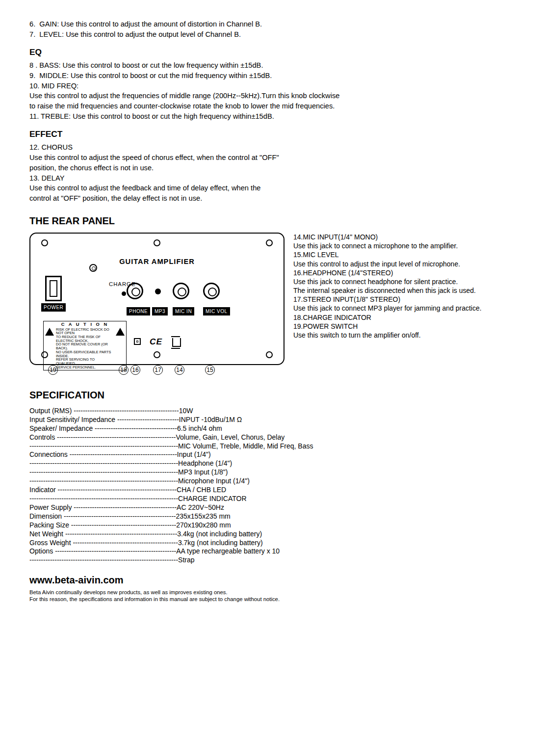6. GAIN: Use this control to adjust the amount of distortion in Channel B.
7. LEVEL: Use this control to adjust the output level of Channel B.
EQ
8 . BASS: Use this control to boost or cut the low frequency within ±15dB.
9. MIDDLE: Use this control to boost or cut the mid frequency within ±15dB.
10. MID FREQ:
Use this control to adjust the frequencies of middle range (200Hz--5kHz).Turn this knob clockwise
to raise the mid frequencies and counter-clockwise rotate the knob to lower the mid frequencies.
11. TREBLE: Use this control to boost or cut the high frequency within±15dB.
EFFECT
12. CHORUS
Use this control to adjust the speed of chorus effect, when the control at "OFF"
position, the chorus effect is not in use.
13. DELAY
Use this control to adjust the feedback and time of delay effect, when the
control at "OFF" position, the delay effect is not in use.
THE REAR PANEL
GUITAR AMPLIFIER
CHARGE
POWER
PHONE
MP3
MIC IN
MIC VOL
C A U T I O N
RISK OF ELECTRIC SHOCK DO NOT OPEN
TO REDUCE THE RISK OF ELECTRIC SHOCK,
DO NOT REMOVE COVER (OR BACK).
NO USER-SERVICEABLE PARTS INSIDE.
REFER SERVICING TO QUALIFIED
SERVICE PERSONNEL.
CE
19 18 16 17 14 15
14.MIC INPUT(1/4" MONO)
Use this jack to connect a microphone to the amplifier.
15.MIC LEVEL
Use this control to adjust the input level of microphone.
16.HEADPHONE (1/4"STEREO)
Use this jack to connect headphone for silent practice.
The internal speaker is disconnected when this jack is used.
17.STEREO INPUT(1/8" STEREO)
Use this jack to connect MP3 player for jamming and practice.
18.CHARGE INDICATOR
19.POWER SWITCH
Use this switch to turn the amplifier on/off.
SPECIFICATION
Output (RMS) ----------------------------------------------10W
Input Sensitivity/ Impedance ---------------------------INPUT -10dBu/1M Ω
Speaker/ Impedance ------------------------------------6.5 inch/4 ohm
Controls ----------------------------------------------------Volume, Gain, Level, Chorus, Delay
-----------------------------------------------------------------MIC VolumE, Treble, Middle, Mid Freq, Bass
Connections -----------------------------------------------Input (1/4")
-----------------------------------------------------------------Headphone (1/4")
-----------------------------------------------------------------MP3 Input (1/8")
-----------------------------------------------------------------Microphone Input (1/4")
Indicator ----------------------------------------------------CHA / CHB LED
-----------------------------------------------------------------CHARGE INDICATOR
Power Supply ---------------------------------------------AC 220V~50Hz
Dimension -------------------------------------------------235x155x235 mm
Packing Size ----------------------------------------------270x190x280 mm
Net Weight -------------------------------------------------3.4kg (not including battery)
Gross Weight ----------------------------------------------3.7kg (not including battery)
Options -----------------------------------------------------AA type rechargeable battery x 10
-----------------------------------------------------------------Strap
www.beta-aivin.com
Beta Aivin continually develops new products, as well as improves existing ones.
For this reason, the specifications and information in this manual are subject to change without notice.